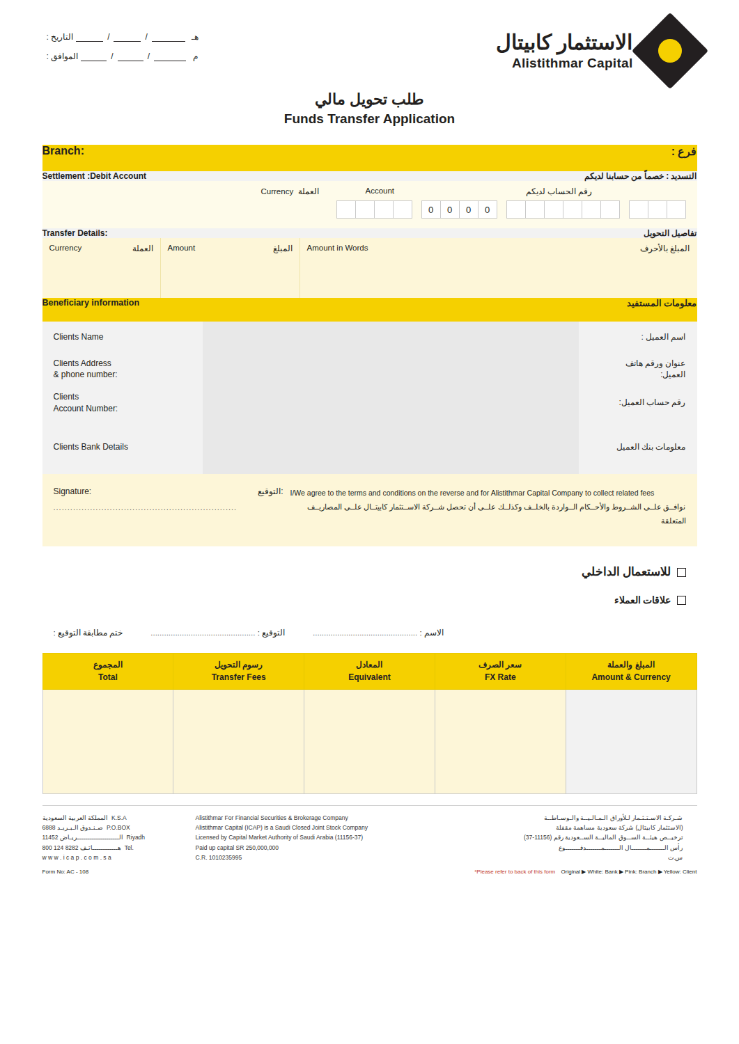التاريخ : / / هـ
الموافق : / / م
الاستثمار كابيتال
Alistithmar Capital
طلب تحويل مالي
Funds Transfer Application
| Branch: | فرع : |
| Settlement :Debit Account | التسديد : خصماً من حسابنا لديكم |
| Currency العملة Account رقم الحساب لديكم 0 0 0 0 |
| Transfer Details: | تفاصيل التحويل |
| Currency العملة Amount المبلغ Amount in Words المبلغ بالأحرف |
| Beneficiary information | معلومات المستفيد |
| Clients Name | | اسم العميل : |
| Clients Address & phone number: | | عنوان ورقم هاتف العميل: |
| Clients Account Number: | | رقم حساب العميل: |
| Clients Bank Details | | معلومات بنك العميل |
Signature: التوقيع:
.................................................................
I/We agree to the terms and conditions on the reverse and for Alistithmar Capital Company to collect related fees
نوافــق علــى الشــروط والأحــكام الــواردة بالخلــف وكذلــك علــى أن تحصل شــركة الاســتثمار كابيتــال علــى المصاريــف المتعلقة
للاستعمال الداخلي
علاقات العملاء
الاسم : ............................................... التوقيع : ............................................... ختم مطابقة التوقيع :
| المجموع Total | رسوم التحويل Transfer Fees | المعادل Equivalent | سعر الصرف FX Rate | المبلغ والعملة Amount & Currency |
| --- | --- | --- | --- | --- |
المملكة العربية السعودية K.S.A
صـنـدوق الـبـريـد 6888 P.O.BOX
الــــــــــــــــــــريـاض 11452 Riyadh
هــــــــــــاتـف 8282 124 800 Tel.
w w w . i c a p . c o m . s a
Alistithmar For Financial Securities & Brokerage Company شـركـة الاسـتـثـمار لـلأوراق الـمـالـيــة والـوسـاطــة
Alistithmar Capital (ICAP) is a Saudi Closed Joint Stock Company (الاستثمار كابيتال) شركة سعودية مساهمة مقفلة
Licensed by Capital Market Authority of Saudi Arabia (11156-37) ترخيــص هيئــة الســوق الماليــة الســعودية رقم (11156-37)
Paid up capital SR 250,000,000 رأس الـــــــمـــــــال الـــــــمـــــــدفـــــــوع
C.R. 1010235995 س.ت
Form No: AC - 108 *Please refer to back of this form Original ▶ White: Bank ▶ Pink: Branch ▶ Yellow: Client